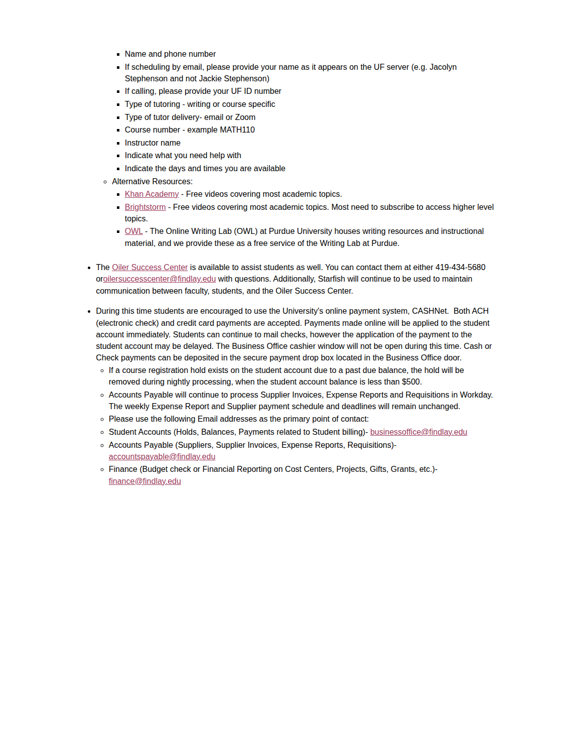Name and phone number
If scheduling by email, please provide your name as it appears on the UF server (e.g. Jacolyn Stephenson and not Jackie Stephenson)
If calling, please provide your UF ID number
Type of tutoring - writing or course specific
Type of tutor delivery- email or Zoom
Course number - example MATH110
Instructor name
Indicate what you need help with
Indicate the days and times you are available
Alternative Resources:
Khan Academy - Free videos covering most academic topics.
Brightstorm - Free videos covering most academic topics. Most need to subscribe to access higher level topics.
OWL - The Online Writing Lab (OWL) at Purdue University houses writing resources and instructional material, and we provide these as a free service of the Writing Lab at Purdue.
The Oiler Success Center is available to assist students as well. You can contact them at either 419-434-5680 oroilersuccesscenter@findlay.edu with questions. Additionally, Starfish will continue to be used to maintain communication between faculty, students, and the Oiler Success Center.
During this time students are encouraged to use the University's online payment system, CASHNet. Both ACH (electronic check) and credit card payments are accepted. Payments made online will be applied to the student account immediately. Students can continue to mail checks, however the application of the payment to the student account may be delayed. The Business Office cashier window will not be open during this time. Cash or Check payments can be deposited in the secure payment drop box located in the Business Office door.
If a course registration hold exists on the student account due to a past due balance, the hold will be removed during nightly processing, when the student account balance is less than $500.
Accounts Payable will continue to process Supplier Invoices, Expense Reports and Requisitions in Workday. The weekly Expense Report and Supplier payment schedule and deadlines will remain unchanged.
Please use the following Email addresses as the primary point of contact:
Student Accounts (Holds, Balances, Payments related to Student billing)- businessoffice@findlay.edu
Accounts Payable (Suppliers, Supplier Invoices, Expense Reports, Requisitions)- accountspayable@findlay.edu
Finance (Budget check or Financial Reporting on Cost Centers, Projects, Gifts, Grants, etc.)- finance@findlay.edu